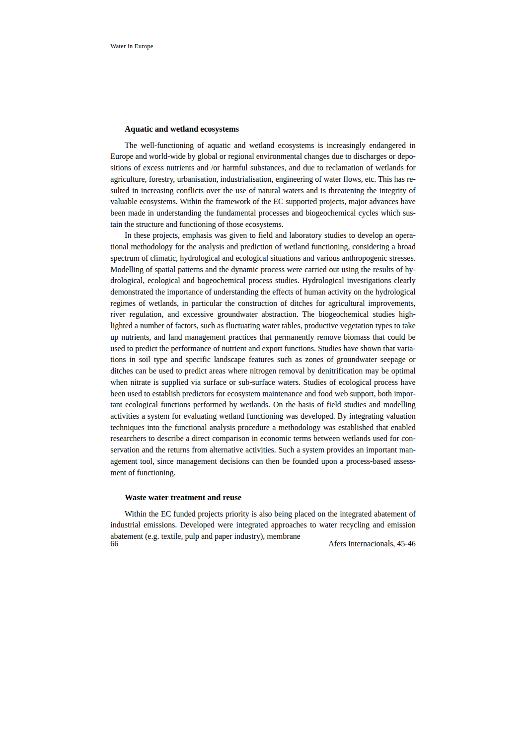Water in Europe
Aquatic and wetland ecosystems
The well-functioning of aquatic and wetland ecosystems is increasingly endangered in Europe and world-wide by global or regional environmental changes due to discharges or depositions of excess nutrients and /or harmful substances, and due to reclamation of wetlands for agriculture, forestry, urbanisation, industrialisation, engineering of water flows, etc. This has resulted in increasing conflicts over the use of natural waters and is threatening the integrity of valuable ecosystems. Within the framework of the EC supported projects, major advances have been made in understanding the fundamental processes and biogeochemical cycles which sustain the structure and functioning of those ecosystems.
In these projects, emphasis was given to field and laboratory studies to develop an operational methodology for the analysis and prediction of wetland functioning, considering a broad spectrum of climatic, hydrological and ecological situations and various anthropogenic stresses. Modelling of spatial patterns and the dynamic process were carried out using the results of hydrological, ecological and bogeochemical process studies. Hydrological investigations clearly demonstrated the importance of understanding the effects of human activity on the hydrological regimes of wetlands, in particular the construction of ditches for agricultural improvements, river regulation, and excessive groundwater abstraction. The biogeochemical studies highlighted a number of factors, such as fluctuating water tables, productive vegetation types to take up nutrients, and land management practices that permanently remove biomass that could be used to predict the performance of nutrient and export functions. Studies have shown that variations in soil type and specific landscape features such as zones of groundwater seepage or ditches can be used to predict areas where nitrogen removal by denitrification may be optimal when nitrate is supplied via surface or sub-surface waters. Studies of ecological process have been used to establish predictors for ecosystem maintenance and food web support, both important ecological functions performed by wetlands. On the basis of field studies and modelling activities a system for evaluating wetland functioning was developed. By integrating valuation techniques into the functional analysis procedure a methodology was established that enabled researchers to describe a direct comparison in economic terms between wetlands used for conservation and the returns from alternative activities. Such a system provides an important management tool, since management decisions can then be founded upon a process-based assessment of functioning.
Waste water treatment and reuse
Within the EC funded projects priority is also being placed on the integrated abatement of industrial emissions. Developed were integrated approaches to water recycling and emission abatement (e.g. textile, pulp and paper industry), membrane
66 Afers Internacionals, 45-46